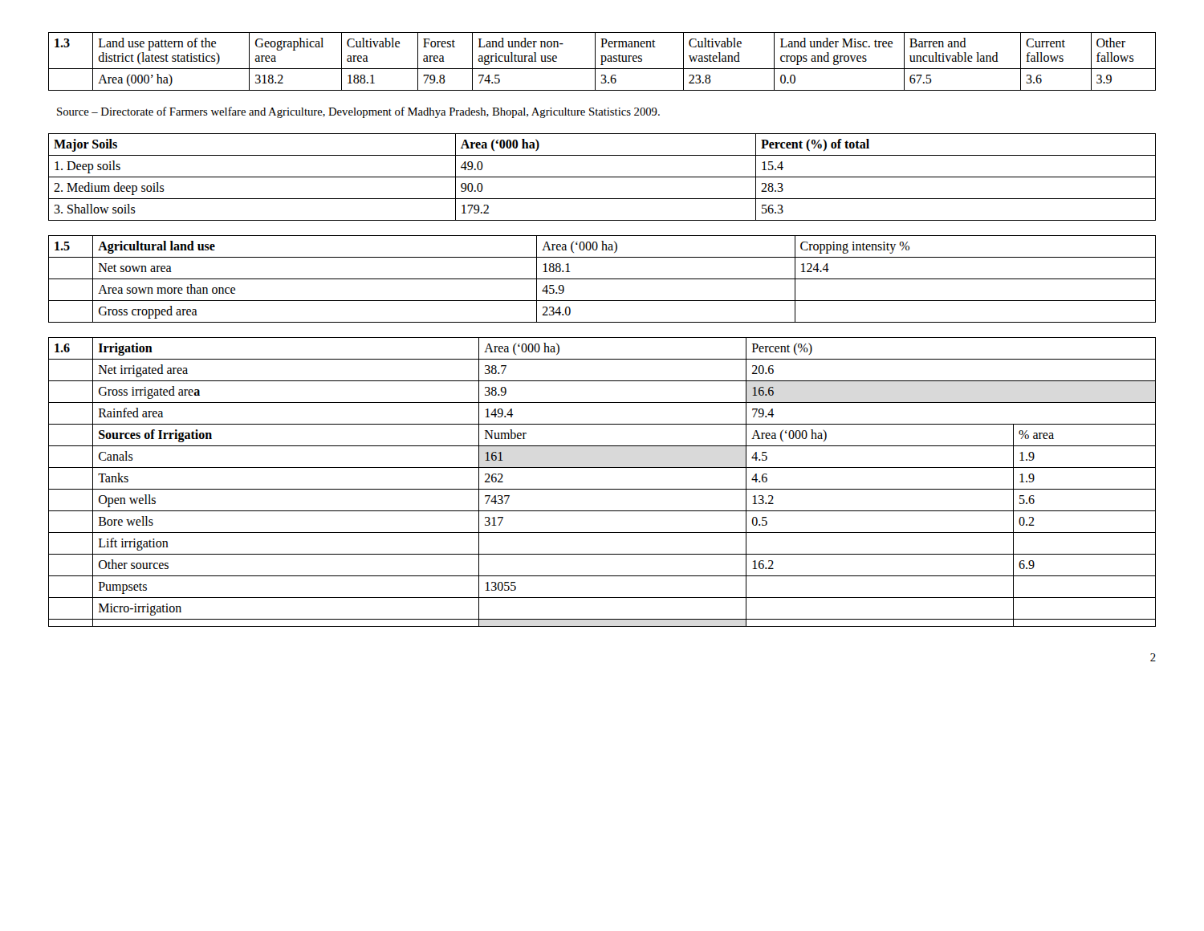| 1.3 | Land use pattern of the district (latest statistics) | Geographical area | Cultivable area | Forest area | Land under non-agricultural use | Permanent pastures | Cultivable wasteland | Land under Misc. tree crops and groves | Barren and uncultivable land | Current fallows | Other fallows |
| | Area (000’ ha) | 318.2 | 188.1 | 79.8 | 74.5 | 3.6 | 23.8 | 0.0 | 67.5 | 3.6 | 3.9 |
Source – Directorate of Farmers welfare and Agriculture, Development of Madhya Pradesh, Bhopal, Agriculture Statistics 2009.
| Major Soils | Area (‘000 ha) | Percent (%) of total |
| 1. Deep soils | 49.0 | 15.4 |
| 2. Medium deep soils | 90.0 | 28.3 |
| 3. Shallow soils | 179.2 | 56.3 |
| 1.5 | Agricultural land use | Area (‘000 ha) | Cropping intensity % |
| | Net sown area | 188.1 | 124.4 |
| | Area sown more than once | 45.9 | |
| | Gross cropped area | 234.0 | |
| 1.6 | Irrigation | Area (‘000 ha) | Percent (%) |
| | Net irrigated area | 38.7 | 20.6 |
| | Gross irrigated are a | 38.9 | 16.6 |
| | Rainfed area | 149.4 | 79.4 |
| | Sources of Irrigation | Number | Area (‘000 ha) | % area |
| | Canals | 161 | 4.5 | 1.9 |
| | Tanks | 262 | 4.6 | 1.9 |
| | Open wells | 7437 | 13.2 | 5.6 |
| | Bore wells | 317 | 0.5 | 0.2 |
| | Lift irrigation | | | |
| | Other sources | | 16.2 | 6.9 |
| | Pumpsets | 13055 | | |
| | Micro-irrigation | | | |
2